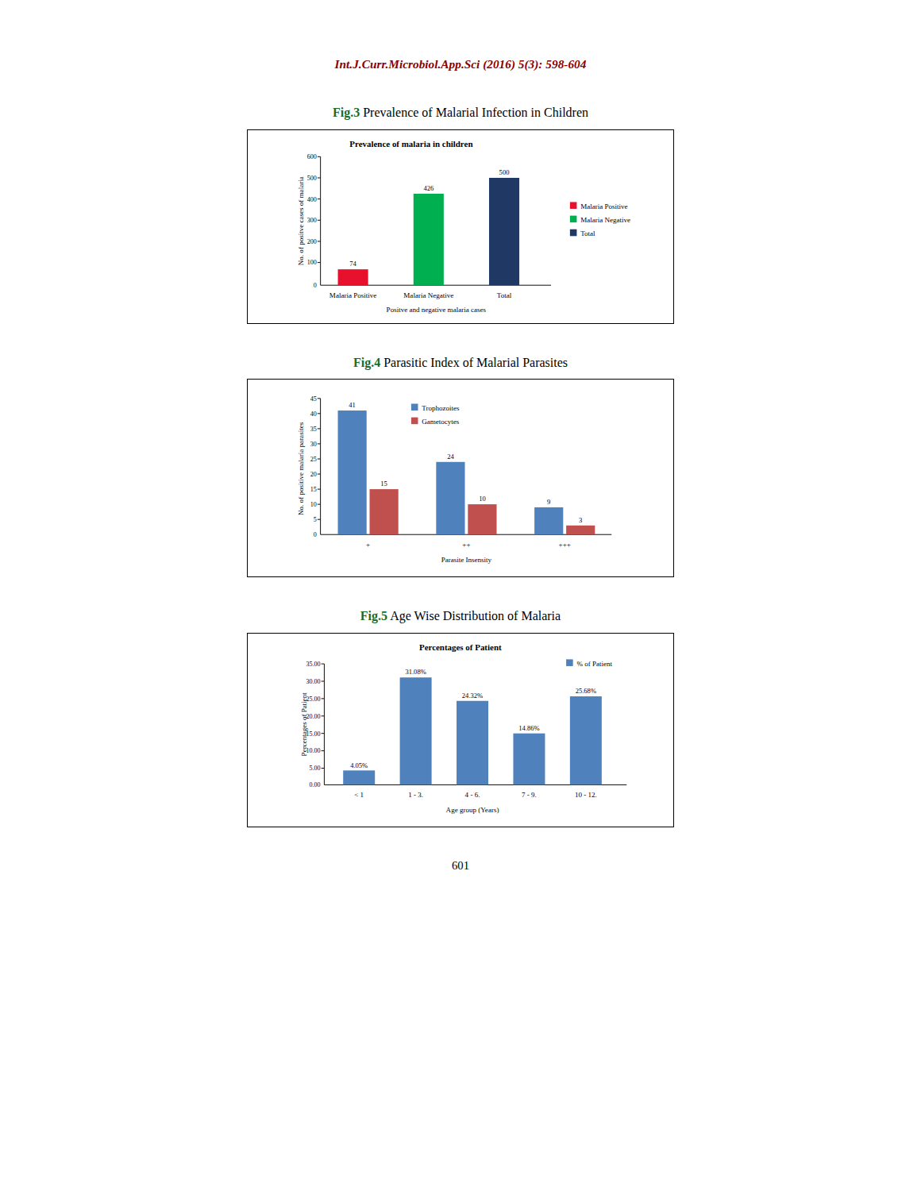Int.J.Curr.Microbiol.App.Sci (2016) 5(3): 598-604
Fig.3 Prevalence of Malarial Infection in Children
Prevalence of malaria in children 600 500 400 300 200 100 0 74 426 500 Malaria Positive Malaria Negative Total Positve and negative malaria cases No. of positve cases of malaria Malaria Positive Malaria Negative Total
Fig.4 Parasitic Index of Malarial Parasites
45 40 35 30 25 20 15 10 5 0 41 15 24 10 9 3 + ++ +++ Parasite Insensity No. of positive malaria parasites Trophozoites Gametocytes
Fig.5 Age Wise Distribution of Malaria
Percentages of Patient 35.00 30.00 25.00 20.00 15.00 10.00 5.00 0.00 4.05% 31.08% 24.32% 14.86% 25.68% < 1 1 - 3. 4 - 6. 7 - 9. 10 - 12. Age group (Years) Percentages of Patient % of Patient
601